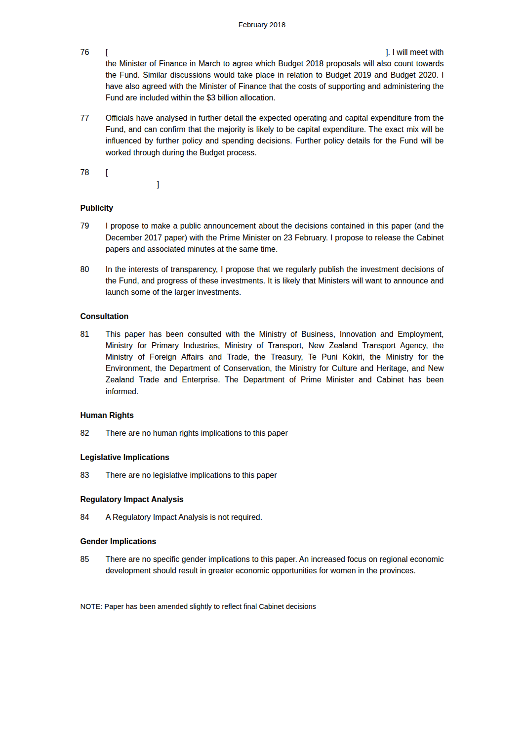February 2018
76 []. I will meet with the Minister of Finance in March to agree which Budget 2018 proposals will also count towards the Fund. Similar discussions would take place in relation to Budget 2019 and Budget 2020. I have also agreed with the Minister of Finance that the costs of supporting and administering the Fund are included within the $3 billion allocation.
77 Officials have analysed in further detail the expected operating and capital expenditure from the Fund, and can confirm that the majority is likely to be capital expenditure. The exact mix will be influenced by further policy and spending decisions. Further policy details for the Fund will be worked through during the Budget process.
78 [ ]
Publicity
79 I propose to make a public announcement about the decisions contained in this paper (and the December 2017 paper) with the Prime Minister on 23 February. I propose to release the Cabinet papers and associated minutes at the same time.
80 In the interests of transparency, I propose that we regularly publish the investment decisions of the Fund, and progress of these investments. It is likely that Ministers will want to announce and launch some of the larger investments.
Consultation
81 This paper has been consulted with the Ministry of Business, Innovation and Employment, Ministry for Primary Industries, Ministry of Transport, New Zealand Transport Agency, the Ministry of Foreign Affairs and Trade, the Treasury, Te Puni Kōkiri, the Ministry for the Environment, the Department of Conservation, the Ministry for Culture and Heritage, and New Zealand Trade and Enterprise. The Department of Prime Minister and Cabinet has been informed.
Human Rights
82 There are no human rights implications to this paper
Legislative Implications
83 There are no legislative implications to this paper
Regulatory Impact Analysis
84 A Regulatory Impact Analysis is not required.
Gender Implications
85 There are no specific gender implications to this paper. An increased focus on regional economic development should result in greater economic opportunities for women in the provinces.
NOTE: Paper has been amended slightly to reflect final Cabinet decisions